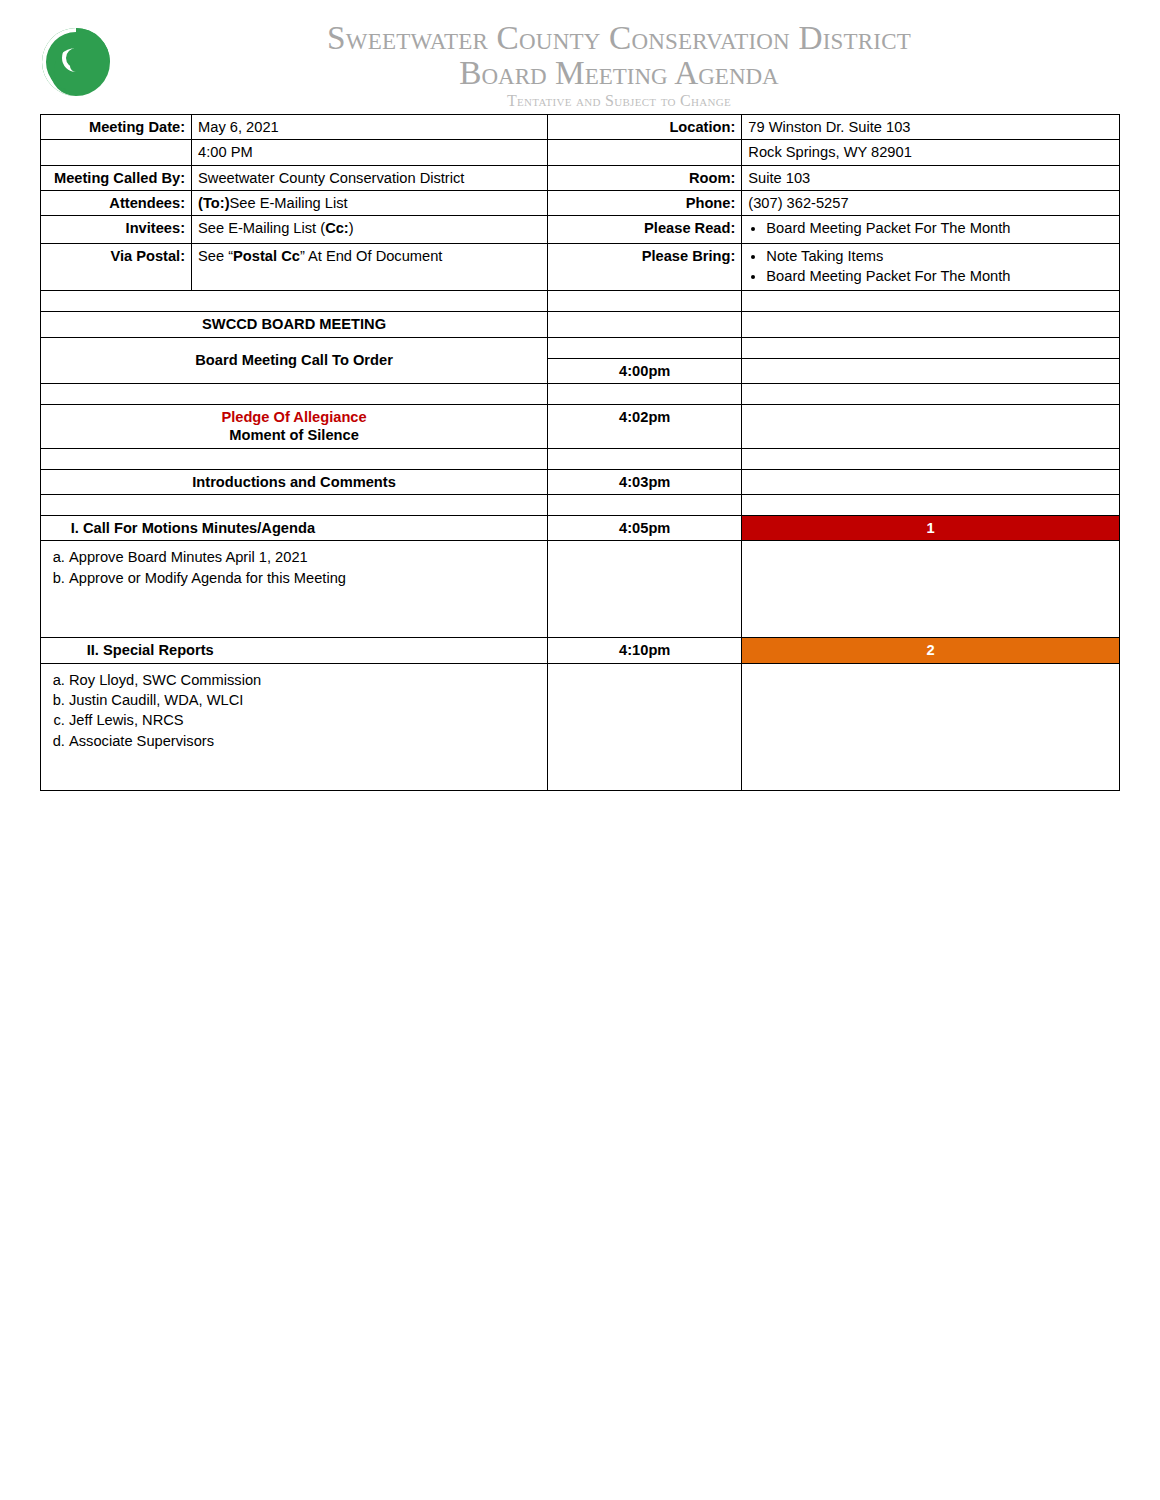Sweetwater County Conservation District
Board Meeting Agenda
Tentative and Subject to Change
| Meeting Date: | May 6, 2021 | Location: | 79 Winston Dr. Suite 103 |
| | 4:00 PM | | Rock Springs, WY 82901 |
| Meeting Called By: | Sweetwater County Conservation District | Room: | Suite 103 |
| Attendees: | (To:) See E-Mailing List | Phone: | (307) 362-5257 |
| Invitees: | See E-Mailing List ( Cc: ) | Please Read: | Board Meeting Packet For The Month |
| Via Postal: | See “ Postal Cc ” At End Of Document | Please Bring: | Note Taking Items Board Meeting Packet For The Month |
| SWCCD BOARD MEETING | | |
| Board Meeting Call To Order | | |
| 4:00pm | |
| Pledge Of Allegiance Moment of Silence | 4:02pm | |
| Introductions and Comments | 4:03pm | |
| Call For Motions Minutes/Agenda | 4:05pm | 1 |
| Approve Board Minutes April 1, 2021 Approve or Modify Agenda for this Meeting | | |
| Special Reports | 4:10pm | 2 |
| Roy Lloyd, SWC Commission Justin Caudill, WDA, WLCI Jeff Lewis, NRCS Associate Supervisors | | |